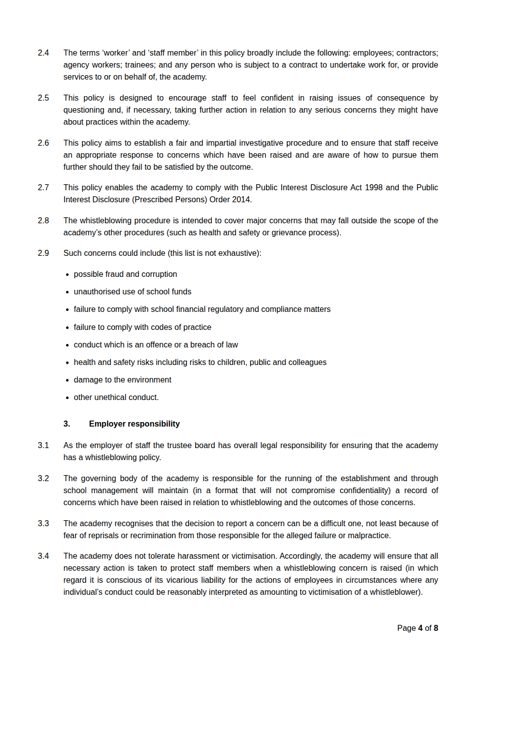2.4
The terms ‘worker’ and ‘staff member’ in this policy broadly include the following: employees; contractors; agency workers; trainees; and any person who is subject to a contract to undertake work for, or provide services to or on behalf of, the academy.
2.5
This policy is designed to encourage staff to feel confident in raising issues of consequence by questioning and, if necessary, taking further action in relation to any serious concerns they might have about practices within the academy.
2.6
This policy aims to establish a fair and impartial investigative procedure and to ensure that staff receive an appropriate response to concerns which have been raised and are aware of how to pursue them further should they fail to be satisfied by the outcome.
2.7
This policy enables the academy to comply with the Public Interest Disclosure Act 1998 and the Public Interest Disclosure (Prescribed Persons) Order 2014.
2.8
The whistleblowing procedure is intended to cover major concerns that may fall outside the scope of the academy’s other procedures (such as health and safety or grievance process).
2.9
Such concerns could include (this list is not exhaustive):
possible fraud and corruption
unauthorised use of school funds
failure to comply with school financial regulatory and compliance matters
failure to comply with codes of practice
conduct which is an offence or a breach of law
health and safety risks including risks to children, public and colleagues
damage to the environment
other unethical conduct.
3. Employer responsibility
3.1
As the employer of staff the trustee board has overall legal responsibility for ensuring that the academy has a whistleblowing policy.
3.2
The governing body of the academy is responsible for the running of the establishment and through school management will maintain (in a format that will not compromise confidentiality) a record of concerns which have been raised in relation to whistleblowing and the outcomes of those concerns.
3.3
The academy recognises that the decision to report a concern can be a difficult one, not least because of fear of reprisals or recrimination from those responsible for the alleged failure or malpractice.
3.4
The academy does not tolerate harassment or victimisation. Accordingly, the academy will ensure that all necessary action is taken to protect staff members when a whistleblowing concern is raised (in which regard it is conscious of its vicarious liability for the actions of employees in circumstances where any individual’s conduct could be reasonably interpreted as amounting to victimisation of a whistleblower).
Page 4 of 8